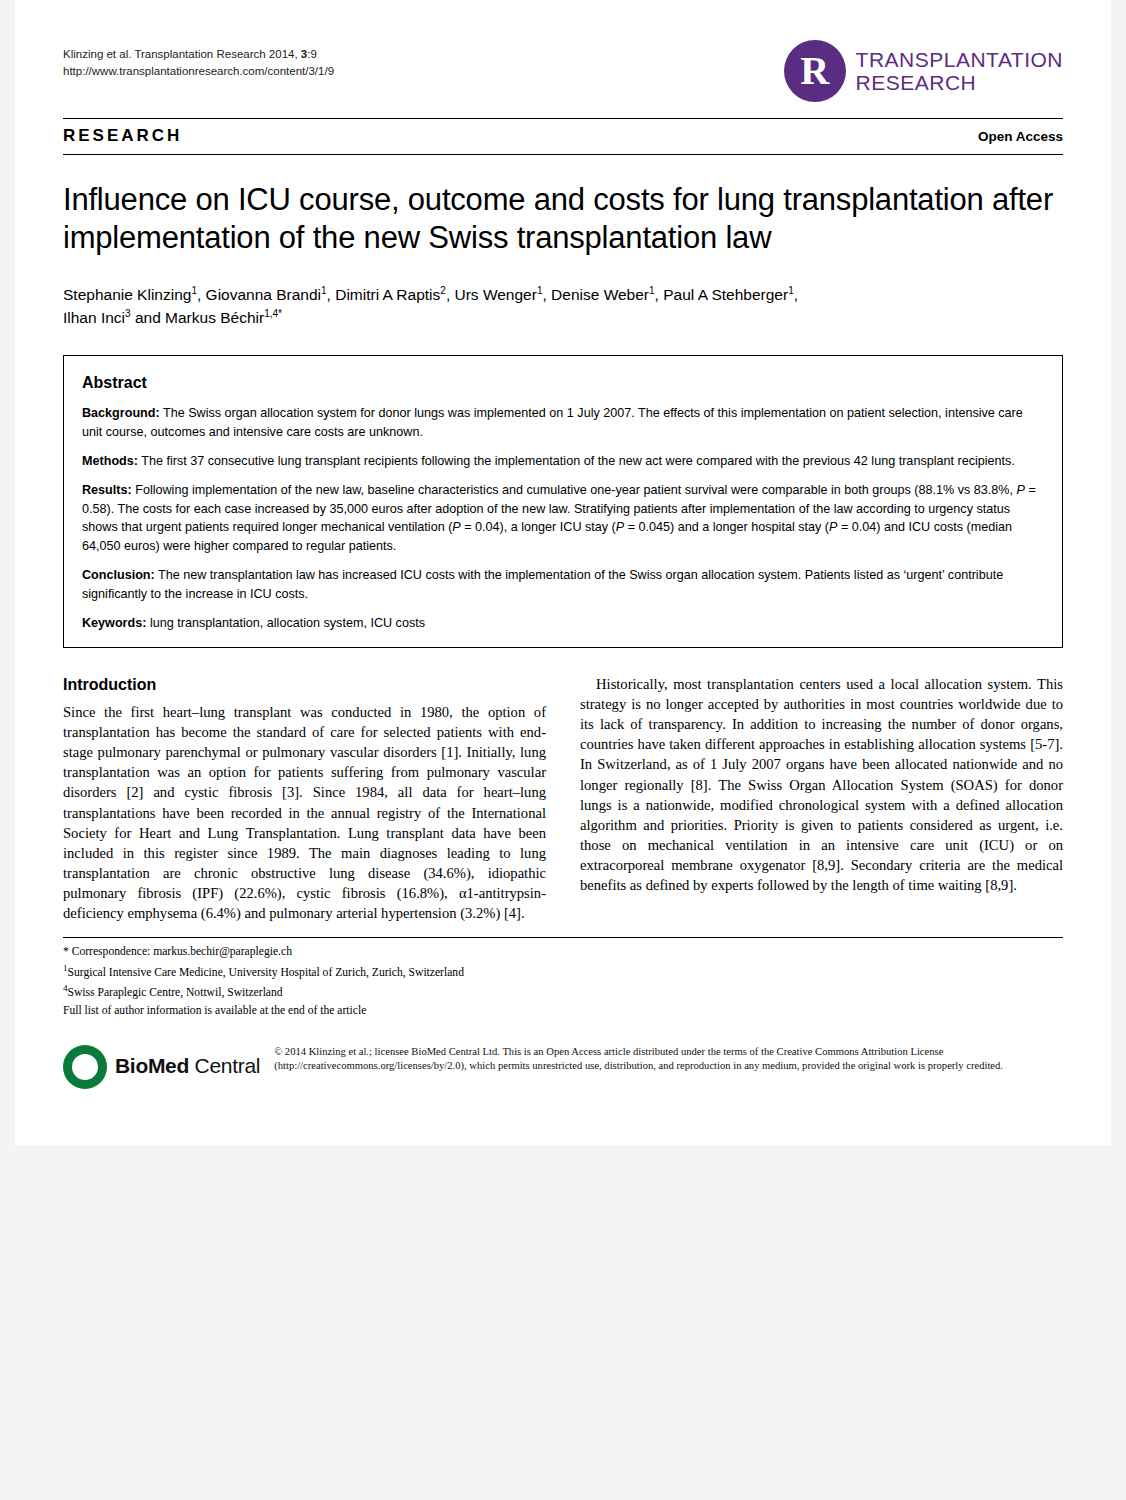Klinzing et al. Transplantation Research 2014, 3:9
http://www.transplantationresearch.com/content/3/1/9
R
TRANSPLANTATION RESEARCH
RESEARCH
Open Access
Influence on ICU course, outcome and costs for lung transplantation after implementation of the new Swiss transplantation law
Stephanie Klinzing1, Giovanna Brandi1, Dimitri A Raptis2, Urs Wenger1, Denise Weber1, Paul A Stehberger1,
Ilhan Inci3 and Markus Béchir1,4*
Abstract
Background: The Swiss organ allocation system for donor lungs was implemented on 1 July 2007. The effects of this implementation on patient selection, intensive care unit course, outcomes and intensive care costs are unknown.
Methods: The first 37 consecutive lung transplant recipients following the implementation of the new act were compared with the previous 42 lung transplant recipients.
Results: Following implementation of the new law, baseline characteristics and cumulative one-year patient survival were comparable in both groups (88.1% vs 83.8%, P = 0.58). The costs for each case increased by 35,000 euros after adoption of the new law. Stratifying patients after implementation of the law according to urgency status shows that urgent patients required longer mechanical ventilation (P = 0.04), a longer ICU stay (P = 0.045) and a longer hospital stay (P = 0.04) and ICU costs (median 64,050 euros) were higher compared to regular patients.
Conclusion: The new transplantation law has increased ICU costs with the implementation of the Swiss organ allocation system. Patients listed as ‘urgent’ contribute significantly to the increase in ICU costs.
Keywords: lung transplantation, allocation system, ICU costs
Introduction
Since the first heart–lung transplant was conducted in 1980, the option of transplantation has become the standard of care for selected patients with end-stage pulmonary parenchymal or pulmonary vascular disorders [1]. Initially, lung transplantation was an option for patients suffering from pulmonary vascular disorders [2] and cystic fibrosis [3]. Since 1984, all data for heart–lung transplantations have been recorded in the annual registry of the International Society for Heart and Lung Transplantation. Lung transplant data have been included in this register since 1989. The main diagnoses leading to lung transplantation are chronic obstructive lung disease (34.6%), idiopathic pulmonary fibrosis (IPF) (22.6%), cystic fibrosis (16.8%), α1-antitrypsin-deficiency emphysema (6.4%) and pulmonary arterial hypertension (3.2%) [4].
Historically, most transplantation centers used a local allocation system. This strategy is no longer accepted by authorities in most countries worldwide due to its lack of transparency. In addition to increasing the number of donor organs, countries have taken different approaches in establishing allocation systems [5-7]. In Switzerland, as of 1 July 2007 organs have been allocated nationwide and no longer regionally [8]. The Swiss Organ Allocation System (SOAS) for donor lungs is a nationwide, modified chronological system with a defined allocation algorithm and priorities. Priority is given to patients considered as urgent, i.e. those on mechanical ventilation in an intensive care unit (ICU) or on extracorporeal membrane oxygenator [8,9]. Secondary criteria are the medical benefits as defined by experts followed by the length of time waiting [8,9].
* Correspondence: markus.bechir@paraplegie.ch
1Surgical Intensive Care Medicine, University Hospital of Zurich, Zurich, Switzerland
4Swiss Paraplegic Centre, Nottwil, Switzerland
Full list of author information is available at the end of the article
BioMed Central
© 2014 Klinzing et al.; licensee BioMed Central Ltd. This is an Open Access article distributed under the terms of the Creative Commons Attribution License (http://creativecommons.org/licenses/by/2.0), which permits unrestricted use, distribution, and reproduction in any medium, provided the original work is properly credited.